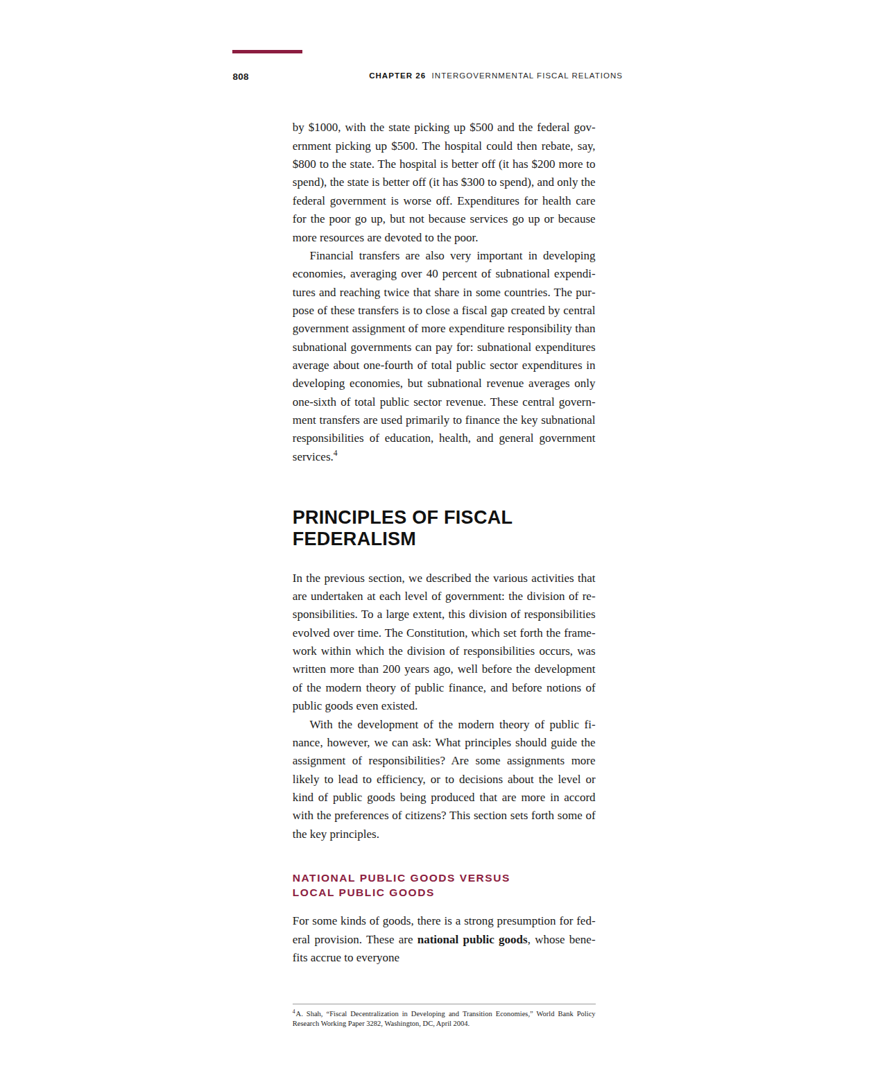808
CHAPTER 26 Intergovernmental Fiscal Relations
by $1000, with the state picking up $500 and the federal government picking up $500. The hospital could then rebate, say, $800 to the state. The hospital is better off (it has $200 more to spend), the state is better off (it has $300 to spend), and only the federal government is worse off. Expenditures for health care for the poor go up, but not because services go up or because more resources are devoted to the poor.
Financial transfers are also very important in developing economies, averaging over 40 percent of subnational expenditures and reaching twice that share in some countries. The purpose of these transfers is to close a fiscal gap created by central government assignment of more expenditure responsibility than subnational governments can pay for: subnational expenditures average about one-fourth of total public sector expenditures in developing economies, but subnational revenue averages only one-sixth of total public sector revenue. These central government transfers are used primarily to finance the key subnational responsibilities of education, health, and general government services.4
PRINCIPLES OF FISCAL FEDERALISM
In the previous section, we described the various activities that are undertaken at each level of government: the division of responsibilities. To a large extent, this division of responsibilities evolved over time. The Constitution, which set forth the framework within which the division of responsibilities occurs, was written more than 200 years ago, well before the development of the modern theory of public finance, and before notions of public goods even existed.
With the development of the modern theory of public finance, however, we can ask: What principles should guide the assignment of responsibilities? Are some assignments more likely to lead to efficiency, or to decisions about the level or kind of public goods being produced that are more in accord with the preferences of citizens? This section sets forth some of the key principles.
National Public Goods versus
Local Public Goods
For some kinds of goods, there is a strong presumption for federal provision. These are national public goods, whose benefits accrue to everyone
4 A. Shah, “Fiscal Decentralization in Developing and Transition Economies,” World Bank Policy Research Working Paper 3282, Washington, DC, April 2004.